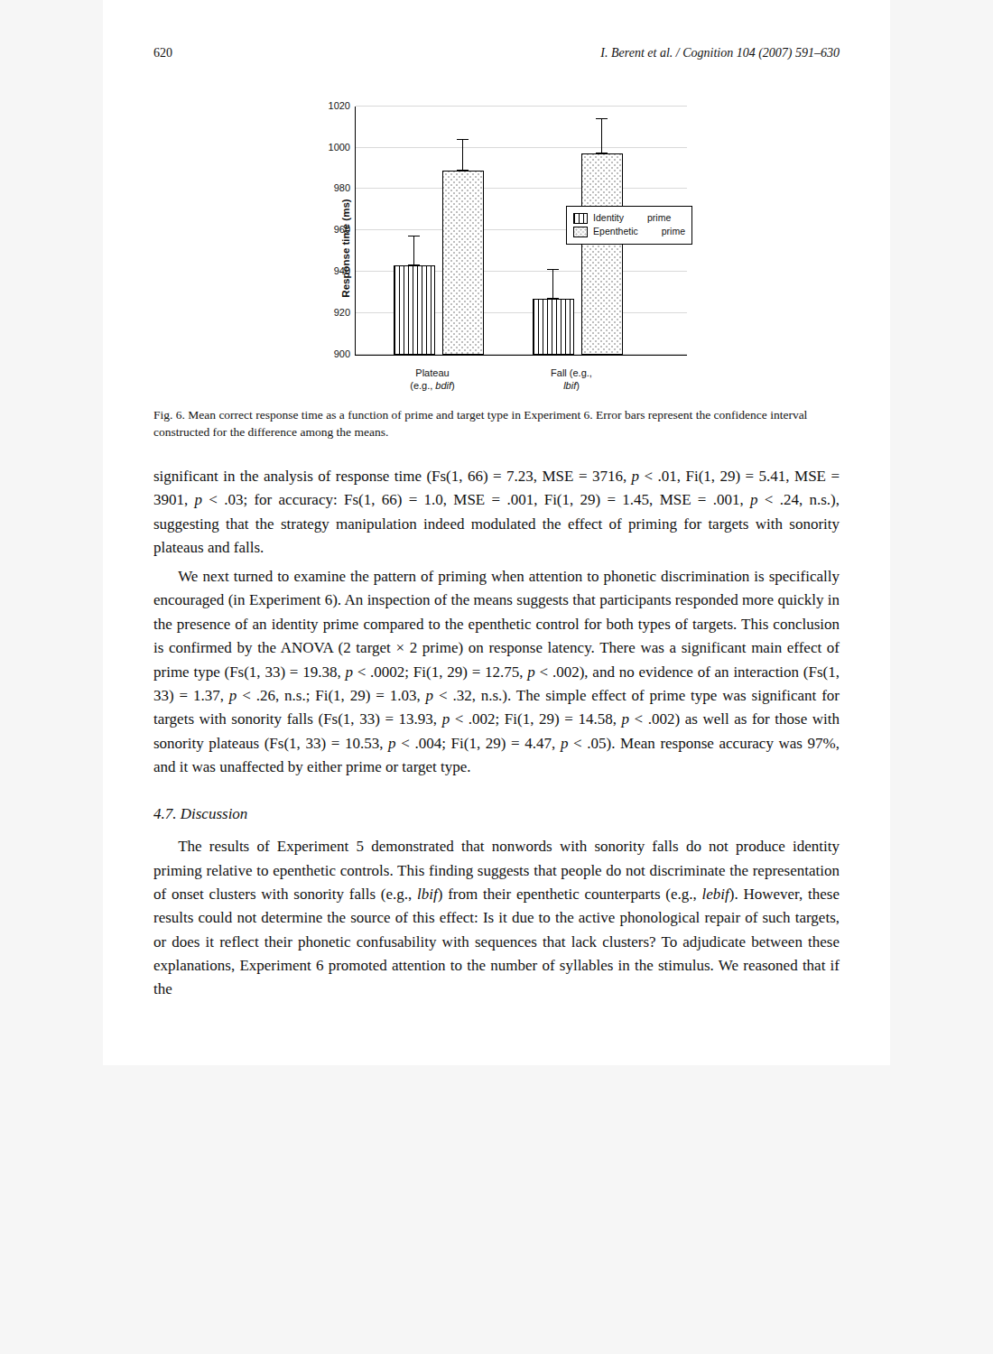620 I. Berent et al. / Cognition 104 (2007) 591–630
Response time (ms)
900
920
940
960
980
1000
1020
Plateau
(e.g., bdif)
Fall (e.g.,
lbif)
Identity prime
Epenthetic prime
Fig. 6. Mean correct response time as a function of prime and target type in Experiment 6. Error bars represent the confidence interval constructed for the difference among the means.
significant in the analysis of response time (Fs(1, 66) = 7.23, MSE = 3716, p < .01, Fi(1, 29) = 5.41, MSE = 3901, p < .03; for accuracy: Fs(1, 66) = 1.0, MSE = .001, Fi(1, 29) = 1.45, MSE = .001, p < .24, n.s.), suggesting that the strategy manipulation indeed modulated the effect of priming for targets with sonority plateaus and falls.
We next turned to examine the pattern of priming when attention to phonetic discrimination is specifically encouraged (in Experiment 6). An inspection of the means suggests that participants responded more quickly in the presence of an identity prime compared to the epenthetic control for both types of targets. This conclusion is confirmed by the ANOVA (2 target × 2 prime) on response latency. There was a significant main effect of prime type (Fs(1, 33) = 19.38, p < .0002; Fi(1, 29) = 12.75, p < .002), and no evidence of an interaction (Fs(1, 33) = 1.37, p < .26, n.s.; Fi(1, 29) = 1.03, p < .32, n.s.). The simple effect of prime type was significant for targets with sonority falls (Fs(1, 33) = 13.93, p < .002; Fi(1, 29) = 14.58, p < .002) as well as for those with sonority plateaus (Fs(1, 33) = 10.53, p < .004; Fi(1, 29) = 4.47, p < .05). Mean response accuracy was 97%, and it was unaffected by either prime or target type.
4.7. Discussion
The results of Experiment 5 demonstrated that nonwords with sonority falls do not produce identity priming relative to epenthetic controls. This finding suggests that people do not discriminate the representation of onset clusters with sonority falls (e.g., lbif) from their epenthetic counterparts (e.g., lebif). However, these results could not determine the source of this effect: Is it due to the active phonological repair of such targets, or does it reflect their phonetic confusability with sequences that lack clusters? To adjudicate between these explanations, Experiment 6 promoted attention to the number of syllables in the stimulus. We reasoned that if the